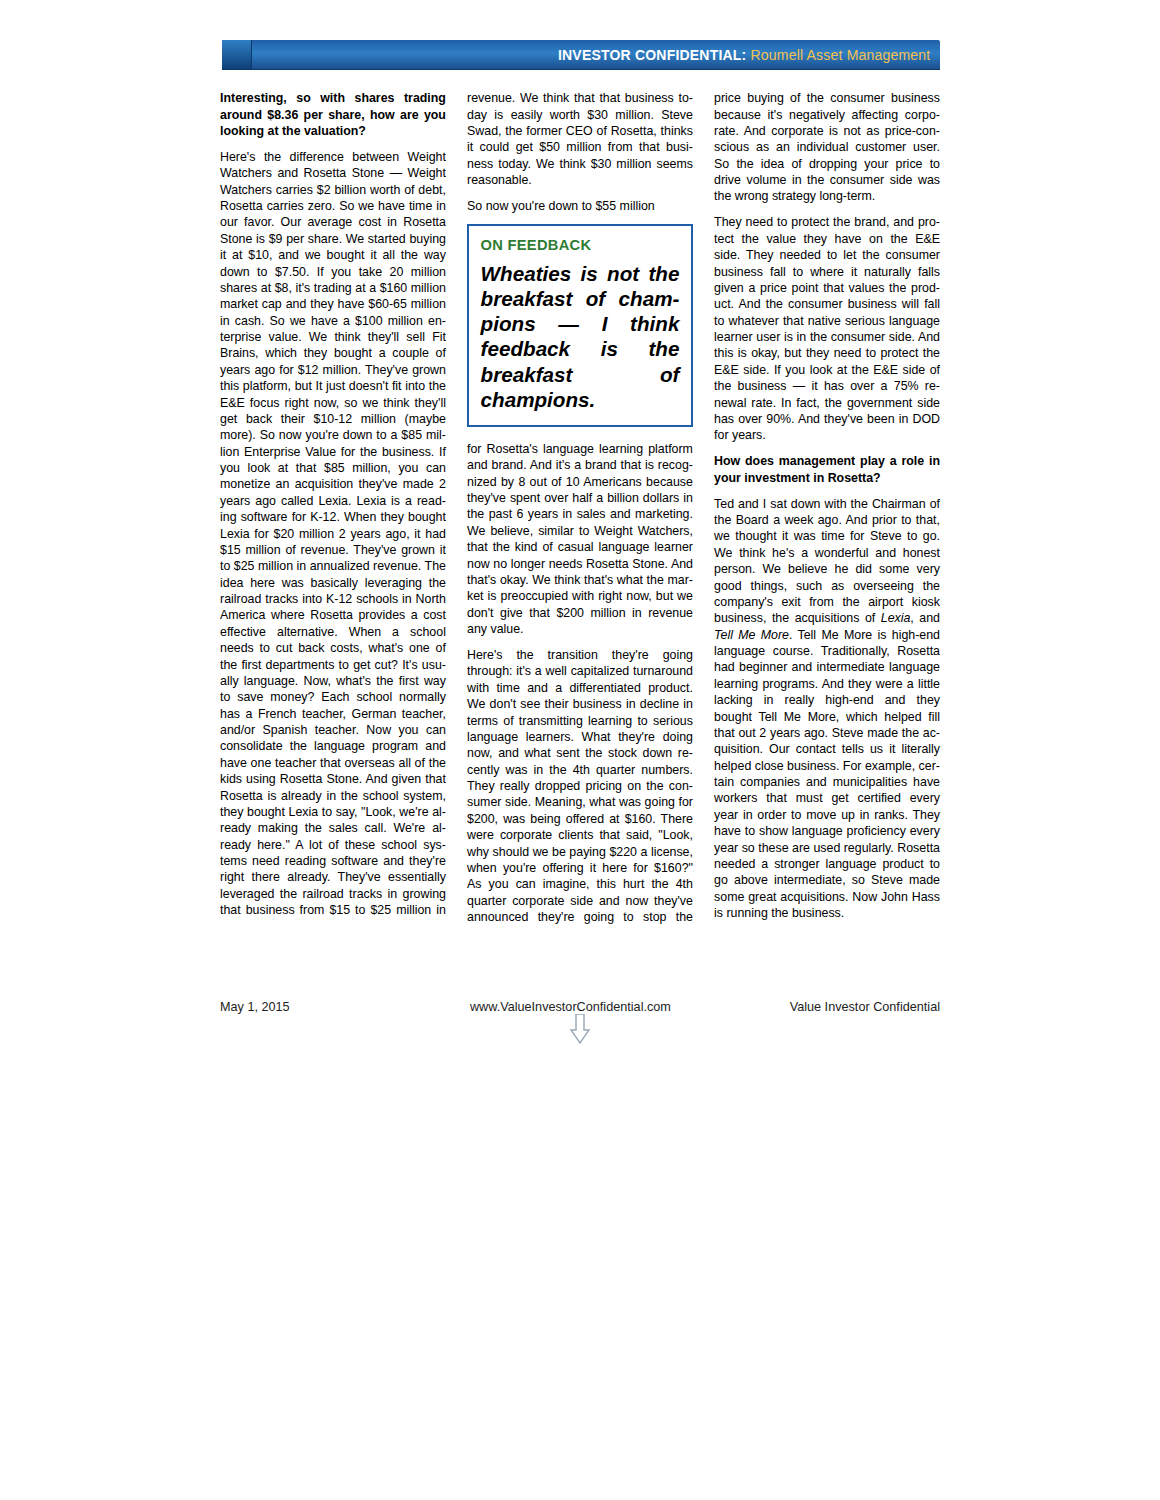INVESTOR CONFIDENTIAL: Roumell Asset Management
Interesting, so with shares trading around $8.36 per share, how are you looking at the valuation?
Here's the difference between Weight Watchers and Rosetta Stone — Weight Watchers carries $2 billion worth of debt, Rosetta carries zero. So we have time in our favor. Our average cost in Rosetta Stone is $9 per share. We started buying it at $10, and we bought it all the way down to $7.50. If you take 20 million shares at $8, it's trading at a $160 million market cap and they have $60-65 million in cash. So we have a $100 million enterprise value. We think they'll sell Fit Brains, which they bought a couple of years ago for $12 million. They've grown this platform, but It just doesn't fit into the E&E focus right now, so we think they'll get back their $10-12 million (maybe more). So now you're down to a $85 million Enterprise Value for the business. If you look at that $85 million, you can monetize an acquisition they've made 2 years ago called Lexia. Lexia is a reading software for K-12. When they bought Lexia for $20 million 2 years ago, it had $15 million of revenue. They've grown it to $25 million in annualized revenue. The idea here was basically leveraging the railroad tracks into K-12 schools in North America where Rosetta provides a cost effective alternative. When a school needs to cut back costs, what's one of the first departments to get cut? It's usually language. Now, what's the first way to save money? Each school normally has a French teacher, German teacher, and/or Spanish teacher. Now you can consolidate the language program and have one teacher that overseas all of the kids using Rosetta Stone. And given that Rosetta is already in the school system, they bought Lexia to say, "Look, we're already making the sales call. We're already here." A lot of these school systems need reading software and they're right there already. They've essentially leveraged the railroad tracks in growing that business from $15 to $25 million in revenue. We think that that business today is easily worth $30 million. Steve Swad, the former CEO of Rosetta, thinks it could get $50 million from that business today. We think $30 million seems reasonable.
So now you're down to $55 million
ON FEEDBACK
Wheaties is not the breakfast of champions — I think feedback is the breakfast of champions.
for Rosetta's language learning platform and brand. And it's a brand that is recognized by 8 out of 10 Americans because they've spent over half a billion dollars in the past 6 years in sales and marketing. We believe, similar to Weight Watchers, that the kind of casual language learner now no longer needs Rosetta Stone. And that's okay. We think that's what the market is preoccupied with right now, but we don't give that $200 million in revenue any value.
Here's the transition they're going through: it's a well capitalized turnaround with time and a differentiated product. We don't see their business in decline in terms of transmitting learning to serious language learners. What they're doing now, and what sent the stock down recently was in the 4th quarter numbers. They really dropped pricing on the consumer side. Meaning, what was going for $200, was being offered at $160. There were corporate clients that said, "Look, why should we be paying $220 a license, when you're offering it here for $160?" As you can imagine, this hurt the 4th quarter corporate side and now they've announced they're going to stop the price buying of the consumer business because it's negatively affecting corporate. And corporate is not as price-conscious as an individual customer user. So the idea of dropping your price to drive volume in the consumer side was the wrong strategy long-term.
They need to protect the brand, and protect the value they have on the E&E side. They needed to let the consumer business fall to where it naturally falls given a price point that values the product. And the consumer business will fall to whatever that native serious language learner user is in the consumer side. And this is okay, but they need to protect the E&E side. If you look at the E&E side of the business — it has over a 75% renewal rate. In fact, the government side has over 90%. And they've been in DOD for years.
How does management play a role in your investment in Rosetta?
Ted and I sat down with the Chairman of the Board a week ago. And prior to that, we thought it was time for Steve to go. We think he's a wonderful and honest person. We believe he did some very good things, such as overseeing the company's exit from the airport kiosk business, the acquisitions of Lexia, and Tell Me More. Tell Me More is high-end language course. Traditionally, Rosetta had beginner and intermediate language learning programs. And they were a little lacking in really high-end and they bought Tell Me More, which helped fill that out 2 years ago. Steve made the acquisition. Our contact tells us it literally helped close business. For example, certain companies and municipalities have workers that must get certified every year in order to move up in ranks. They have to show language proficiency every year so these are used regularly. Rosetta needed a stronger language product to go above intermediate, so Steve made some great acquisitions. Now John Hass is running the business.
May 1, 2015
www.ValueInvestorConfidential.com
Value Investor Confidential